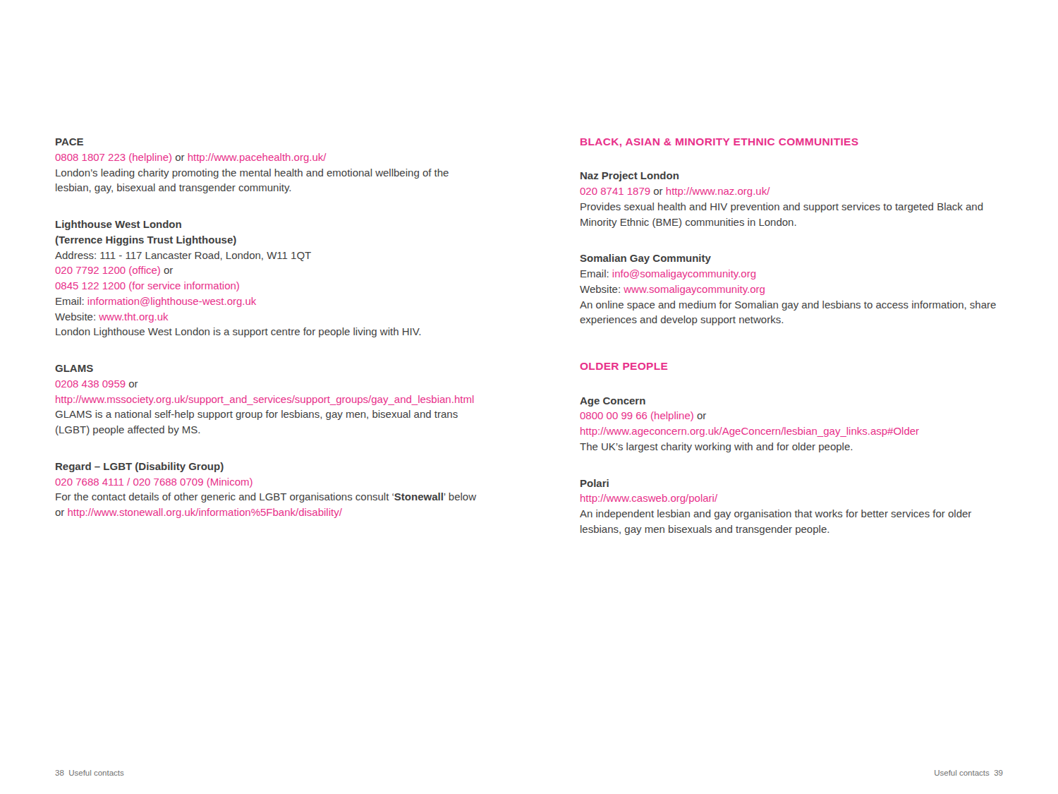PACE
0808 1807 223 (helpline) or http://www.pacehealth.org.uk/
London’s leading charity promoting the mental health and emotional wellbeing of the lesbian, gay, bisexual and transgender community.
Lighthouse West London
(Terrence Higgins Trust Lighthouse)
Address: 111 - 117 Lancaster Road, London, W11 1QT
020 7792 1200 (office) or
0845 122 1200 (for service information)
Email: information@lighthouse-west.org.uk
Website: www.tht.org.uk
London Lighthouse West London is a support centre for people living with HIV.
GLAMS
0208 438 0959 or http://www.mssociety.org.uk/support_and_services/support_groups/gay_and_lesbian.html
GLAMS is a national self-help support group for lesbians, gay men, bisexual and trans (LGBT) people affected by MS.
Regard – LGBT (Disability Group)
020 7688 4111 / 020 7688 0709 (Minicom)
For the contact details of other generic and LGBT organisations consult ‘Stonewall’ below or http://www.stonewall.org.uk/information%5Fbank/disability/
Black, Asian & Minority Ethnic Communities
Naz Project London
020 8741 1879 or http://www.naz.org.uk/
Provides sexual health and HIV prevention and support services to targeted Black and Minority Ethnic (BME) communities in London.
Somalian Gay Community
Email: info@somaligaycommunity.org
Website: www.somaligaycommunity.org
An online space and medium for Somalian gay and lesbians to access information, share experiences and develop support networks.
Older People
Age Concern
0800 00 99 66 (helpline) or http://www.ageconcern.org.uk/AgeConcern/lesbian_gay_links.asp#Older
The UK’s largest charity working with and for older people.
Polari
http://www.casweb.org/polari/
An independent lesbian and gay organisation that works for better services for older lesbians, gay men bisexuals and transgender people.
38 Useful contacts Useful contacts 39